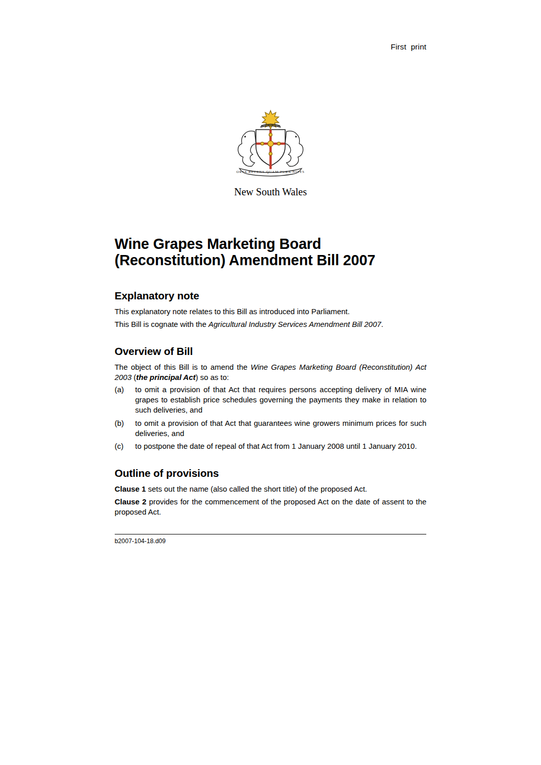First print
ORTA RECENS QUAM PURA NITES
New South Wales
Wine Grapes Marketing Board (Reconstitution) Amendment Bill 2007
Explanatory note
This explanatory note relates to this Bill as introduced into Parliament.
This Bill is cognate with the Agricultural Industry Services Amendment Bill 2007.
Overview of Bill
The object of this Bill is to amend the Wine Grapes Marketing Board (Reconstitution) Act 2003 (the principal Act) so as to:
(a) to omit a provision of that Act that requires persons accepting delivery of MIA wine grapes to establish price schedules governing the payments they make in relation to such deliveries, and
(b) to omit a provision of that Act that guarantees wine growers minimum prices for such deliveries, and
(c) to postpone the date of repeal of that Act from 1 January 2008 until 1 January 2010.
Outline of provisions
Clause 1 sets out the name (also called the short title) of the proposed Act.
Clause 2 provides for the commencement of the proposed Act on the date of assent to the proposed Act.
b2007-104-18.d09